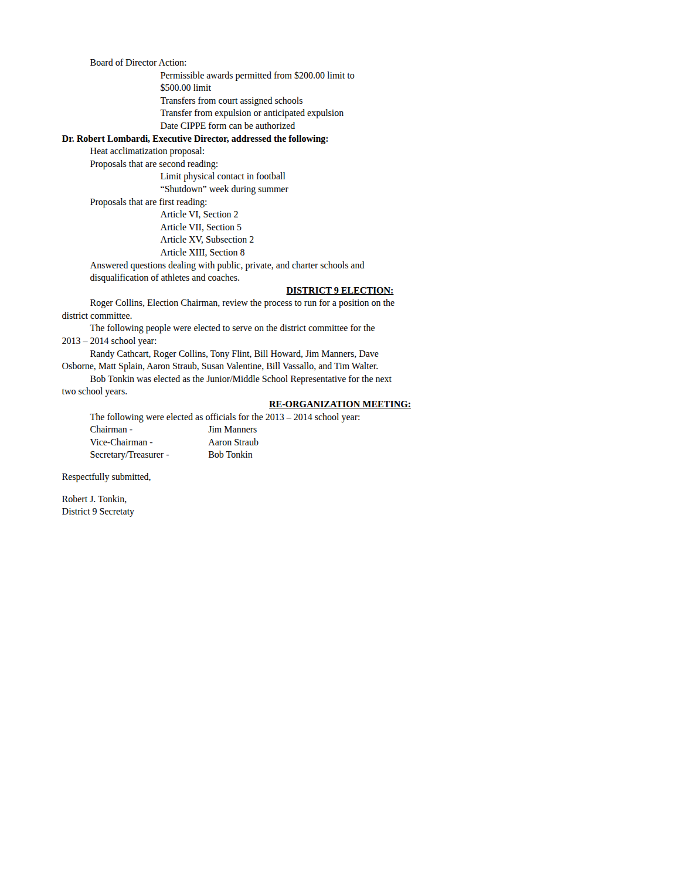Board of Director Action:
Permissible awards permitted from $200.00 limit to
$500.00 limit
Transfers from court assigned schools
Transfer from expulsion or anticipated expulsion
Date CIPPE form can be authorized
Dr. Robert Lombardi, Executive Director, addressed the following:
Heat acclimatization proposal:
Proposals that are second reading:
Limit physical contact in football
“Shutdown” week during summer
Proposals that are first reading:
Article VI, Section 2
Article VII, Section 5
Article XV, Subsection 2
Article XIII, Section 8
Answered questions dealing with public, private, and charter schools and
disqualification of athletes and coaches.
DISTRICT 9 ELECTION:
Roger Collins, Election Chairman, review the process to run for a position on the
district committee.
The following people were elected to serve on the district committee for the
2013 – 2014 school year:
Randy Cathcart, Roger Collins, Tony Flint, Bill Howard, Jim Manners, Dave
Osborne, Matt Splain, Aaron Straub, Susan Valentine, Bill Vassallo, and Tim Walter.
Bob Tonkin was elected as the Junior/Middle School Representative for the next
two school years.
RE-ORGANIZATION MEETING:
The following were elected as officials for the 2013 – 2014 school year:
Chairman -Jim Manners
Vice-Chairman -Aaron Straub
Secretary/Treasurer -Bob Tonkin
Respectfully submitted,
Robert J. Tonkin,
District 9 Secretaty